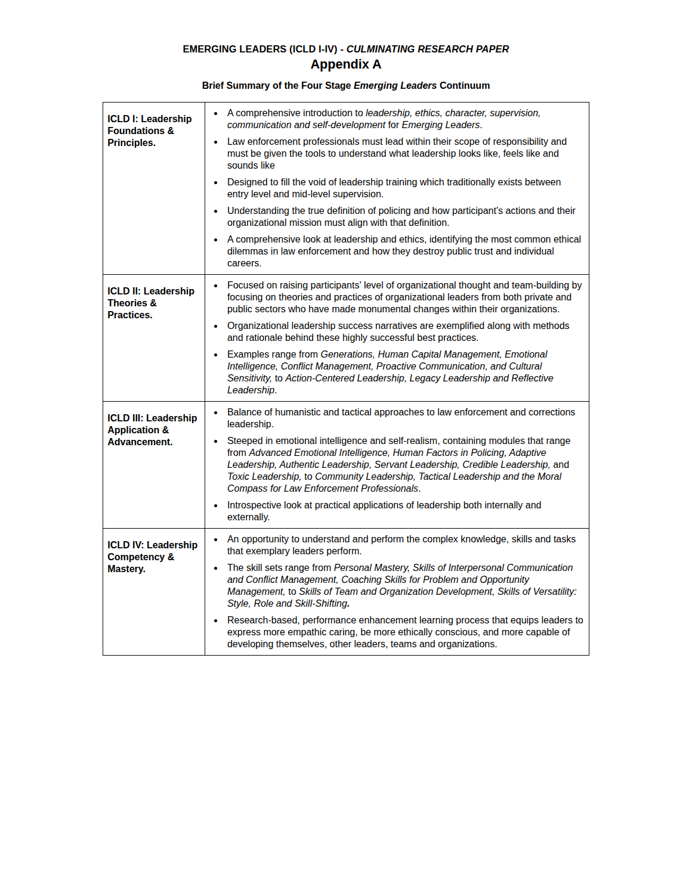EMERGING LEADERS (ICLD I-IV) - CULMINATING RESEARCH PAPER
Appendix A
Brief Summary of the Four Stage Emerging Leaders Continuum
| ICLD I: Leadership Foundations & Principles. | A comprehensive introduction to leadership, ethics, character, supervision, communication and self-development for Emerging Leaders . Law enforcement professionals must lead within their scope of responsibility and must be given the tools to understand what leadership looks like, feels like and sounds like Designed to fill the void of leadership training which traditionally exists between entry level and mid-level supervision. Understanding the true definition of policing and how participant's actions and their organizational mission must align with that definition. A comprehensive look at leadership and ethics, identifying the most common ethical dilemmas in law enforcement and how they destroy public trust and individual careers. |
| ICLD II: Leadership Theories & Practices. | Focused on raising participants' level of organizational thought and team-building by focusing on theories and practices of organizational leaders from both private and public sectors who have made monumental changes within their organizations. Organizational leadership success narratives are exemplified along with methods and rationale behind these highly successful best practices. Examples range from Generations, Human Capital Management, Emotional Intelligence, Conflict Management, Proactive Communication, and Cultural Sensitivity, to Action-Centered Leadership, Legacy Leadership and Reflective Leadership . |
| ICLD III: Leadership Application & Advancement. | Balance of humanistic and tactical approaches to law enforcement and corrections leadership. Steeped in emotional intelligence and self-realism, containing modules that range from Advanced Emotional Intelligence, Human Factors in Policing, Adaptive Leadership, Authentic Leadership, Servant Leadership, Credible Leadership, and Toxic Leadership, to Community Leadership, Tactical Leadership and the Moral Compass for Law Enforcement Professionals . Introspective look at practical applications of leadership both internally and externally. |
| ICLD IV: Leadership Competency & Mastery. | An opportunity to understand and perform the complex knowledge, skills and tasks that exemplary leaders perform. The skill sets range from Personal Mastery, Skills of Interpersonal Communication and Conflict Management, Coaching Skills for Problem and Opportunity Management, to Skills of Team and Organization Development, Skills of Versatility: Style, Role and Skill-Shifting . Research-based, performance enhancement learning process that equips leaders to express more empathic caring, be more ethically conscious, and more capable of developing themselves, other leaders, teams and organizations. |